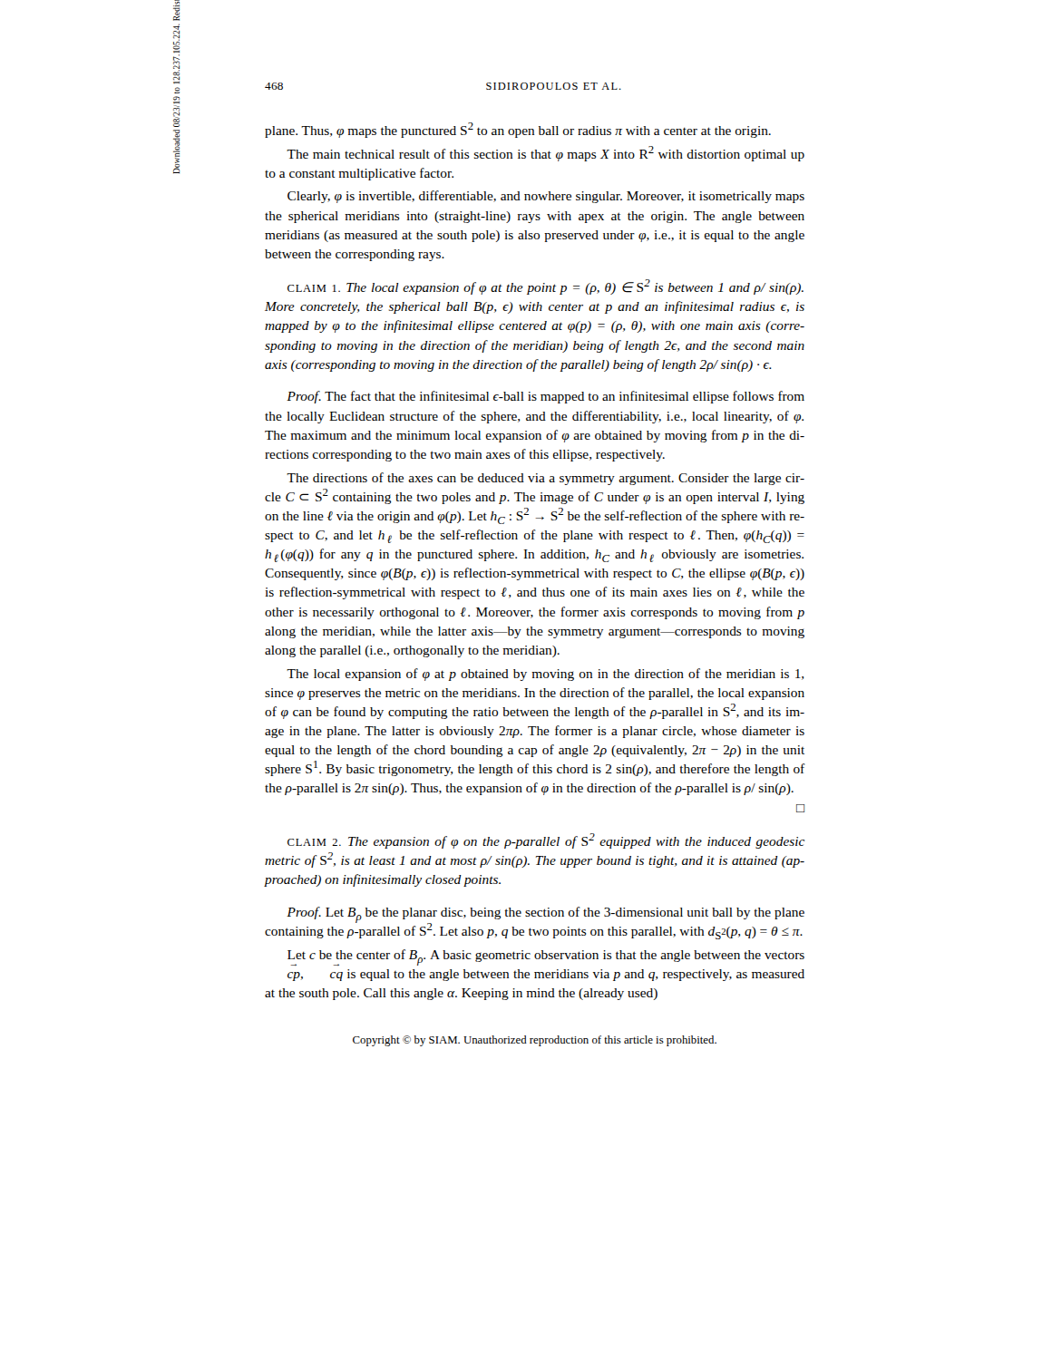Downloaded 08/23/19 to 128.237.105.224. Redistribution subject to SIAM license or copyright; see http://www.siam.org/journals/ojsa.php
468 Sidiropoulos et al.
plane. Thus, φ maps the punctured S2 to an open ball or radius π with a center at the origin.
The main technical result of this section is that φ maps X into R2 with distortion optimal up to a constant multiplicative factor.
Clearly, φ is invertible, differentiable, and nowhere singular. Moreover, it isometrically maps the spherical meridians into (straight-line) rays with apex at the origin. The angle between meridians (as measured at the south pole) is also preserved under φ, i.e., it is equal to the angle between the corresponding rays.
Claim 1. The local expansion of φ at the point p = (ρ, θ) ∈ S2 is between 1 and ρ/ sin(ρ). More concretely, the spherical ball B(p, ϵ) with center at p and an infinitesimal radius ϵ, is mapped by φ to the infinitesimal ellipse centered at φ(p) = (ρ, θ), with one main axis (corresponding to moving in the direction of the meridian) being of length 2ϵ, and the second main axis (corresponding to moving in the direction of the parallel) being of length 2ρ/ sin(ρ) · ϵ.
Proof. The fact that the infinitesimal ϵ-ball is mapped to an infinitesimal ellipse follows from the locally Euclidean structure of the sphere, and the differentiability, i.e., local linearity, of φ. The maximum and the minimum local expansion of φ are obtained by moving from p in the directions corresponding to the two main axes of this ellipse, respectively.
The directions of the axes can be deduced via a symmetry argument. Consider the large circle C ⊂ S2 containing the two poles and p. The image of C under φ is an open interval I, lying on the line ℓ via the origin and φ(p). Let hC : S2 → S2 be the self-reflection of the sphere with respect to C, and let hℓ be the self-reflection of the plane with respect to ℓ. Then, φ(hC(q)) = hℓ(φ(q)) for any q in the punctured sphere. In addition, hC and hℓ obviously are isometries. Consequently, since φ(B(p, ϵ)) is reflection-symmetrical with respect to C, the ellipse φ(B(p, ϵ)) is reflection-symmetrical with respect to ℓ, and thus one of its main axes lies on ℓ, while the other is necessarily orthogonal to ℓ. Moreover, the former axis corresponds to moving from p along the meridian, while the latter axis—by the symmetry argument—corresponds to moving along the parallel (i.e., orthogonally to the meridian).
The local expansion of φ at p obtained by moving on in the direction of the meridian is 1, since φ preserves the metric on the meridians. In the direction of the parallel, the local expansion of φ can be found by computing the ratio between the length of the ρ-parallel in S2, and its image in the plane. The latter is obviously 2πρ. The former is a planar circle, whose diameter is equal to the length of the chord bounding a cap of angle 2ρ (equivalently, 2π − 2ρ) in the unit sphere S1. By basic trigonometry, the length of this chord is 2 sin(ρ), and therefore the length of the ρ-parallel is 2π sin(ρ). Thus, the expansion of φ in the direction of the ρ-parallel is ρ/ sin(ρ).
Claim 2. The expansion of φ on the ρ-parallel of S2 equipped with the induced geodesic metric of S2, is at least 1 and at most ρ/ sin(ρ). The upper bound is tight, and it is attained (approached) on infinitesimally closed points.
Proof. Let Bρ be the planar disc, being the section of the 3-dimensional unit ball by the plane containing the ρ-parallel of S2. Let also p, q be two points on this parallel, with dS2(p, q) = θ ≤ π.
Let c be the center of Bρ. A basic geometric observation is that the angle between the vectors cp, cq is equal to the angle between the meridians via p and q, respectively, as measured at the south pole. Call this angle α. Keeping in mind the (already used)
Copyright © by SIAM. Unauthorized reproduction of this article is prohibited.